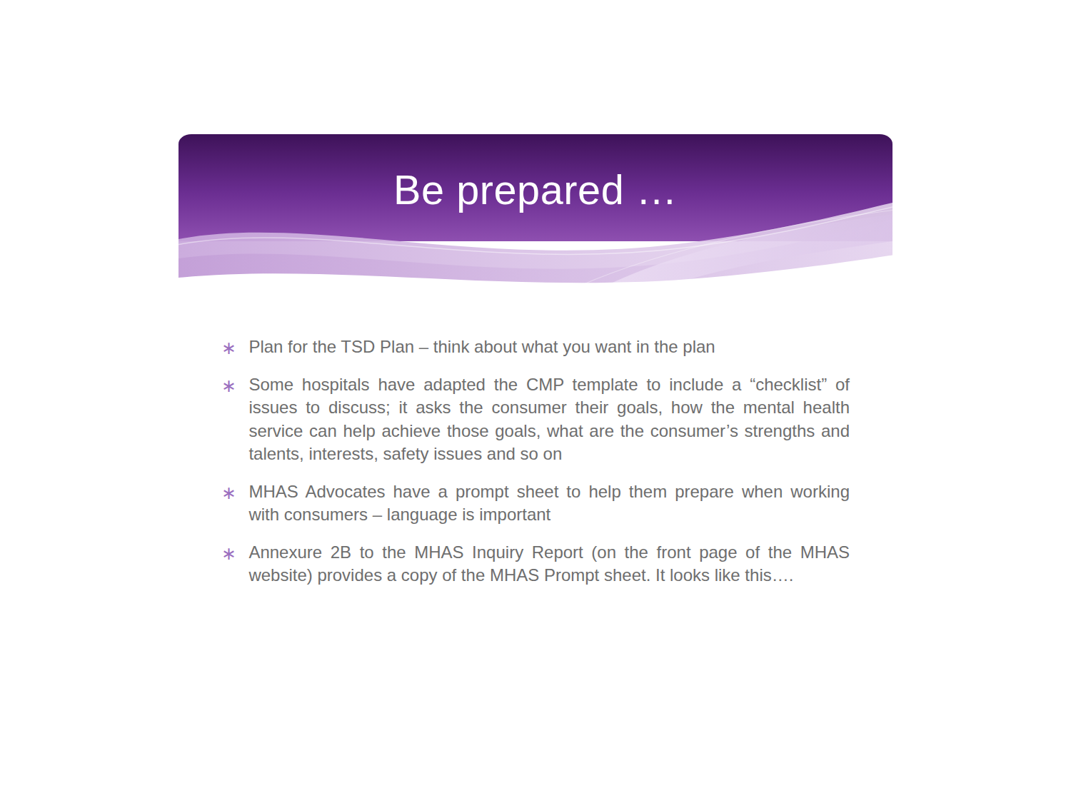Be prepared …
Plan for the TSD Plan – think about what you want in the plan
Some hospitals have adapted the CMP template to include a “checklist” of issues to discuss; it asks the consumer their goals, how the mental health service can help achieve those goals, what are the consumer’s strengths and talents, interests, safety issues and so on
MHAS Advocates have a prompt sheet to help them prepare when working with consumers – language is important
Annexure 2B to the MHAS Inquiry Report (on the front page of the MHAS website) provides a copy of the MHAS Prompt sheet. It looks like this….